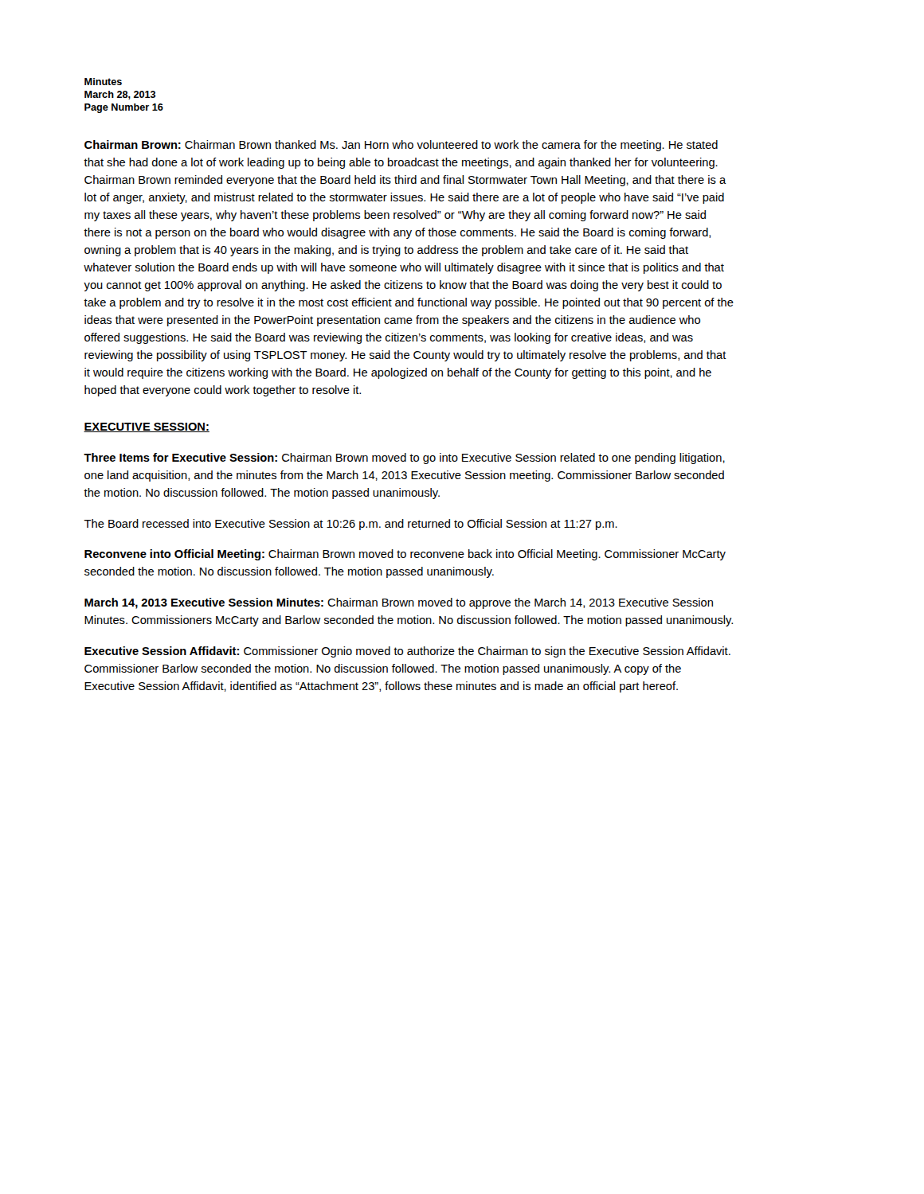Minutes
March 28, 2013
Page Number 16
Chairman Brown: Chairman Brown thanked Ms. Jan Horn who volunteered to work the camera for the meeting. He stated that she had done a lot of work leading up to being able to broadcast the meetings, and again thanked her for volunteering. Chairman Brown reminded everyone that the Board held its third and final Stormwater Town Hall Meeting, and that there is a lot of anger, anxiety, and mistrust related to the stormwater issues. He said there are a lot of people who have said “I’ve paid my taxes all these years, why haven’t these problems been resolved” or “Why are they all coming forward now?” He said there is not a person on the board who would disagree with any of those comments. He said the Board is coming forward, owning a problem that is 40 years in the making, and is trying to address the problem and take care of it. He said that whatever solution the Board ends up with will have someone who will ultimately disagree with it since that is politics and that you cannot get 100% approval on anything. He asked the citizens to know that the Board was doing the very best it could to take a problem and try to resolve it in the most cost efficient and functional way possible. He pointed out that 90 percent of the ideas that were presented in the PowerPoint presentation came from the speakers and the citizens in the audience who offered suggestions. He said the Board was reviewing the citizen’s comments, was looking for creative ideas, and was reviewing the possibility of using TSPLOST money. He said the County would try to ultimately resolve the problems, and that it would require the citizens working with the Board. He apologized on behalf of the County for getting to this point, and he hoped that everyone could work together to resolve it.
EXECUTIVE SESSION:
Three Items for Executive Session: Chairman Brown moved to go into Executive Session related to one pending litigation, one land acquisition, and the minutes from the March 14, 2013 Executive Session meeting. Commissioner Barlow seconded the motion. No discussion followed. The motion passed unanimously.
The Board recessed into Executive Session at 10:26 p.m. and returned to Official Session at 11:27 p.m.
Reconvene into Official Meeting: Chairman Brown moved to reconvene back into Official Meeting. Commissioner McCarty seconded the motion. No discussion followed. The motion passed unanimously.
March 14, 2013 Executive Session Minutes: Chairman Brown moved to approve the March 14, 2013 Executive Session Minutes. Commissioners McCarty and Barlow seconded the motion. No discussion followed. The motion passed unanimously.
Executive Session Affidavit: Commissioner Ognio moved to authorize the Chairman to sign the Executive Session Affidavit. Commissioner Barlow seconded the motion. No discussion followed. The motion passed unanimously. A copy of the Executive Session Affidavit, identified as “Attachment 23”, follows these minutes and is made an official part hereof.